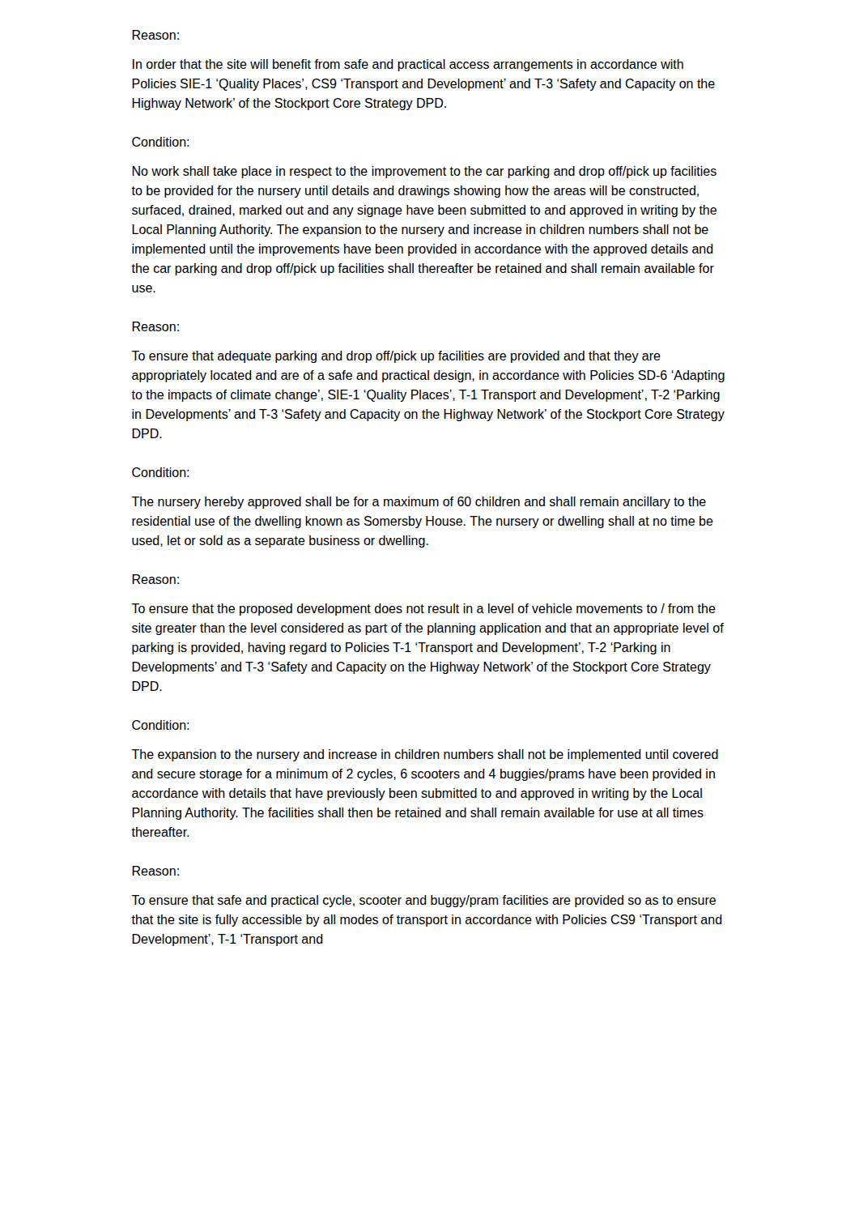Reason:
In order that the site will benefit from safe and practical access arrangements in accordance with Policies SIE-1 ‘Quality Places’, CS9 ‘Transport and Development’ and T-3 ‘Safety and Capacity on the Highway Network’ of the Stockport Core Strategy DPD.
Condition:
No work shall take place in respect to the improvement to the car parking and drop off/pick up facilities to be provided for the nursery until details and drawings showing how the areas will be constructed, surfaced, drained, marked out and any signage have been submitted to and approved in writing by the Local Planning Authority. The expansion to the nursery and increase in children numbers shall not be implemented until the improvements have been provided in accordance with the approved details and the car parking and drop off/pick up facilities shall thereafter be retained and shall remain available for use.
Reason:
To ensure that adequate parking and drop off/pick up facilities are provided and that they are appropriately located and are of a safe and practical design, in accordance with Policies SD-6 ‘Adapting to the impacts of climate change’, SIE-1 ‘Quality Places’, T-1 Transport and Development’, T-2 ‘Parking in Developments’ and T-3 ‘Safety and Capacity on the Highway Network’ of the Stockport Core Strategy DPD.
Condition:
The nursery hereby approved shall be for a maximum of 60 children and shall remain ancillary to the residential use of the dwelling known as Somersby House. The nursery or dwelling shall at no time be used, let or sold as a separate business or dwelling.
Reason:
To ensure that the proposed development does not result in a level of vehicle movements to / from the site greater than the level considered as part of the planning application and that an appropriate level of parking is provided, having regard to Policies T-1 ‘Transport and Development’, T-2 ‘Parking in Developments’ and T-3 ‘Safety and Capacity on the Highway Network’ of the Stockport Core Strategy DPD.
Condition:
The expansion to the nursery and increase in children numbers shall not be implemented until covered and secure storage for a minimum of 2 cycles, 6 scooters and 4 buggies/prams have been provided in accordance with details that have previously been submitted to and approved in writing by the Local Planning Authority. The facilities shall then be retained and shall remain available for use at all times thereafter.
Reason:
To ensure that safe and practical cycle, scooter and buggy/pram facilities are provided so as to ensure that the site is fully accessible by all modes of transport in accordance with Policies CS9 ‘Transport and Development’, T-1 ‘Transport and